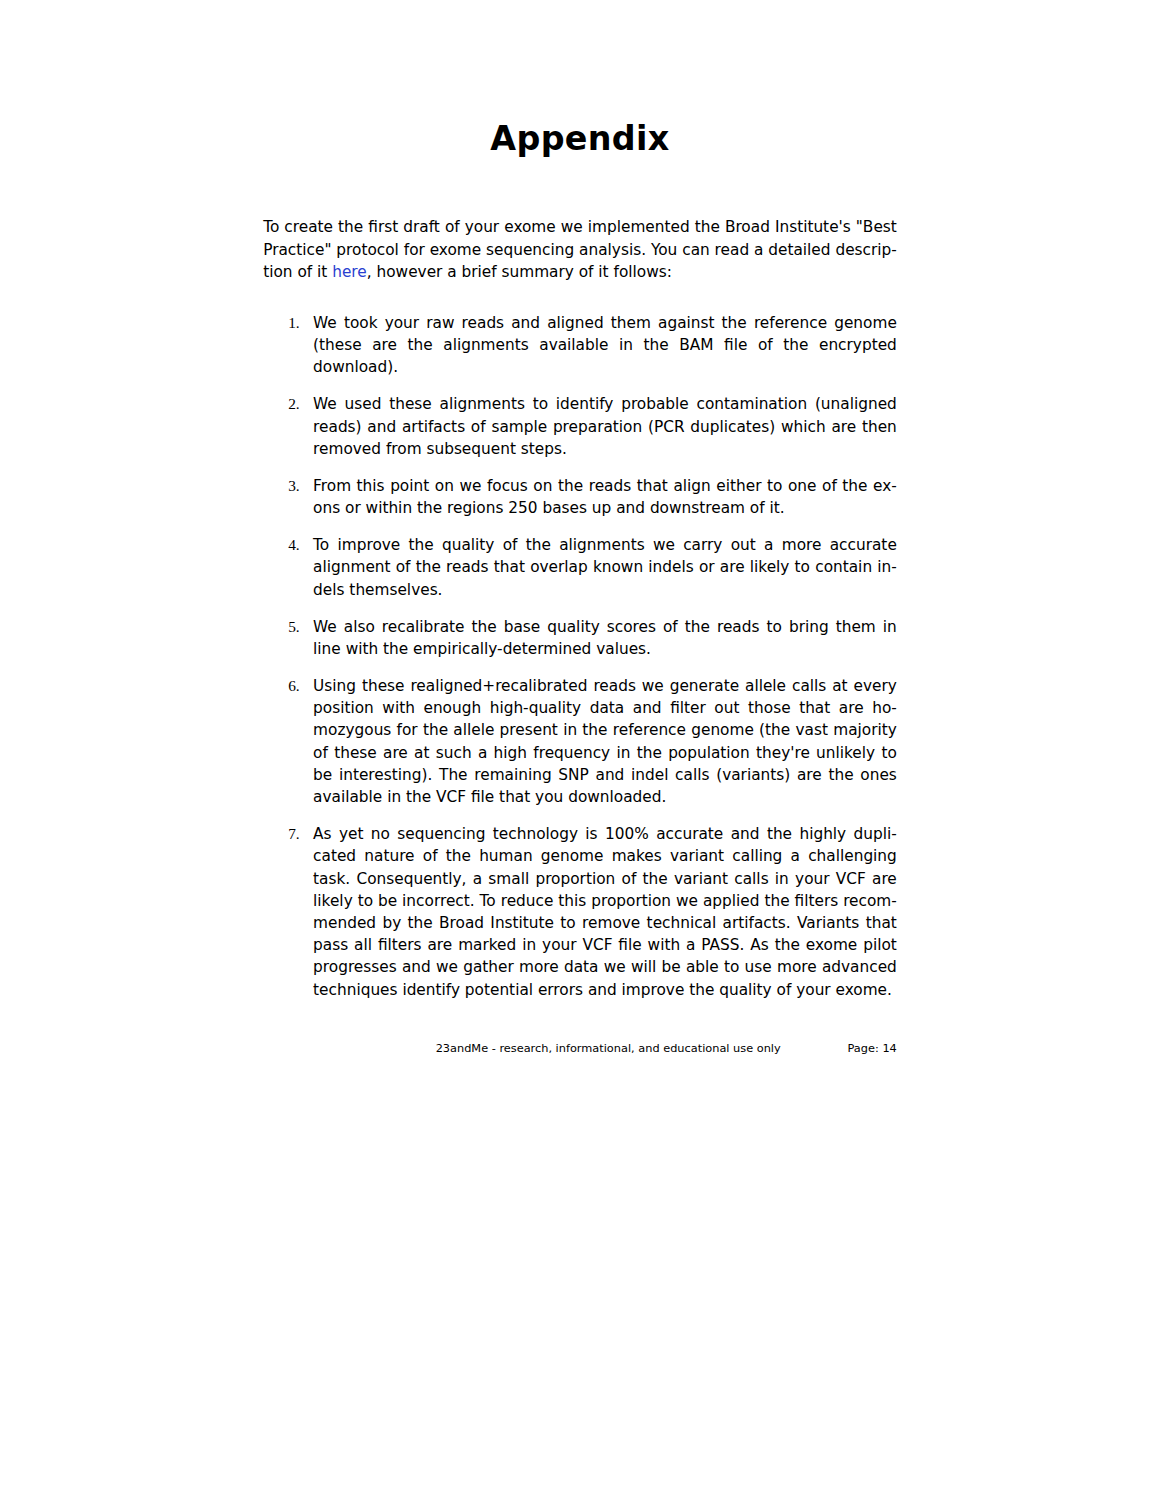Appendix
To create the first draft of your exome we implemented the Broad Institute's "Best Practice" protocol for exome sequencing analysis. You can read a detailed description of it here, however a brief summary of it follows:
We took your raw reads and aligned them against the reference genome (these are the alignments available in the BAM file of the encrypted download).
We used these alignments to identify probable contamination (unaligned reads) and artifacts of sample preparation (PCR duplicates) which are then removed from subsequent steps.
From this point on we focus on the reads that align either to one of the exons or within the regions 250 bases up and downstream of it.
To improve the quality of the alignments we carry out a more accurate alignment of the reads that overlap known indels or are likely to contain indels themselves.
We also recalibrate the base quality scores of the reads to bring them in line with the empirically-determined values.
Using these realigned+recalibrated reads we generate allele calls at every position with enough high-quality data and filter out those that are homozygous for the allele present in the reference genome (the vast majority of these are at such a high frequency in the population they're unlikely to be interesting). The remaining SNP and indel calls (variants) are the ones available in the VCF file that you downloaded.
As yet no sequencing technology is 100% accurate and the highly duplicated nature of the human genome makes variant calling a challenging task. Consequently, a small proportion of the variant calls in your VCF are likely to be incorrect. To reduce this proportion we applied the filters recommended by the Broad Institute to remove technical artifacts. Variants that pass all filters are marked in your VCF file with a PASS. As the exome pilot progresses and we gather more data we will be able to use more advanced techniques identify potential errors and improve the quality of your exome.
23andMe - research, informational, and educational use only Page: 14